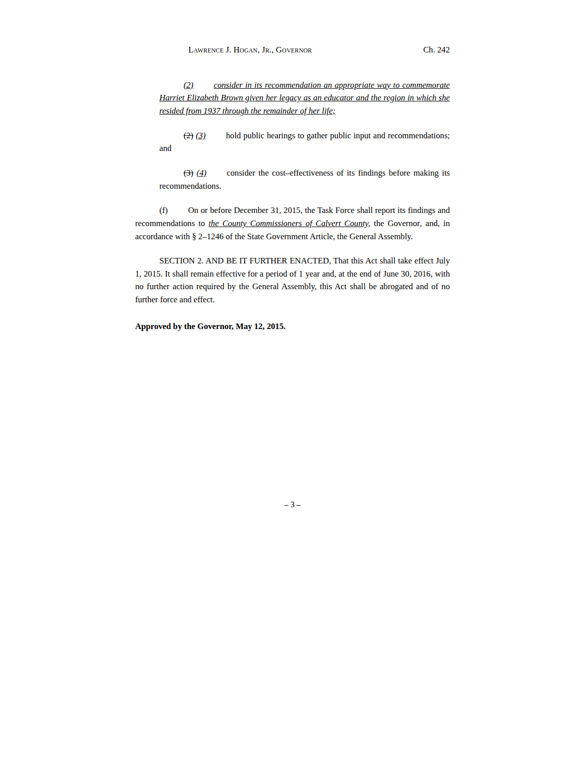Lawrence J. Hogan, Jr., Governor Ch. 242
(2) consider in its recommendation an appropriate way to commemorate Harriet Elizabeth Brown given her legacy as an educator and the region in which she resided from 1937 through the remainder of her life;
(2) (3) hold public hearings to gather public input and recommendations; and
(3) (4) consider the cost–effectiveness of its findings before making its recommendations.
(f) On or before December 31, 2015, the Task Force shall report its findings and recommendations to the County Commissioners of Calvert County, the Governor, and, in accordance with § 2–1246 of the State Government Article, the General Assembly.
SECTION 2. AND BE IT FURTHER ENACTED, That this Act shall take effect July 1, 2015. It shall remain effective for a period of 1 year and, at the end of June 30, 2016, with no further action required by the General Assembly, this Act shall be abrogated and of no further force and effect.
Approved by the Governor, May 12, 2015.
– 3 –